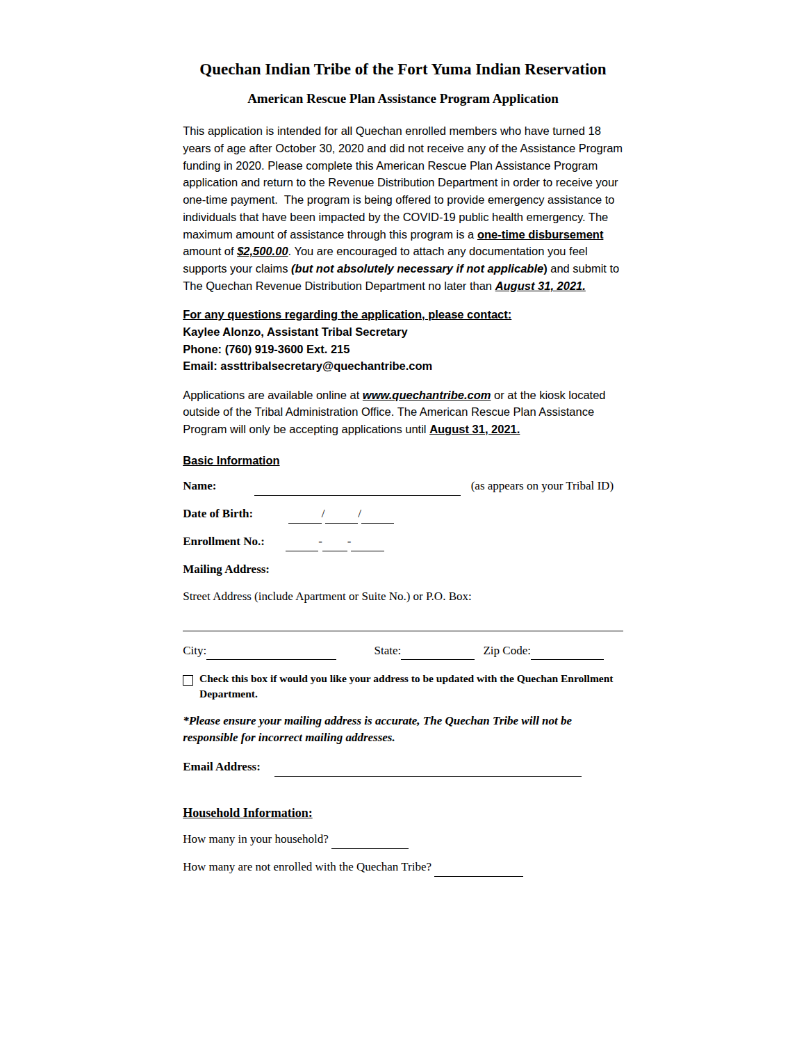Quechan Indian Tribe of the Fort Yuma Indian Reservation
American Rescue Plan Assistance Program Application
This application is intended for all Quechan enrolled members who have turned 18 years of age after October 30, 2020 and did not receive any of the Assistance Program funding in 2020. Please complete this American Rescue Plan Assistance Program application and return to the Revenue Distribution Department in order to receive your one-time payment. The program is being offered to provide emergency assistance to individuals that have been impacted by the COVID-19 public health emergency. The maximum amount of assistance through this program is a one-time disbursement amount of $2,500.00. You are encouraged to attach any documentation you feel supports your claims (but not absolutely necessary if not applicable) and submit to The Quechan Revenue Distribution Department no later than August 31, 2021.
For any questions regarding the application, please contact:
Kaylee Alonzo, Assistant Tribal Secretary
Phone: (760) 919-3600 Ext. 215
Email: assttribalsecretary@quechantribe.com
Applications are available online at www.quechantribe.com or at the kiosk located outside of the Tribal Administration Office. The American Rescue Plan Assistance Program will only be accepting applications until August 31, 2021.
Basic Information
Name: (as appears on your Tribal ID)
Date of Birth: / /
Enrollment No.: - -
Mailing Address:
Street Address (include Apartment or Suite No.) or P.O. Box:
City: State: Zip Code:
Check this box if would you like your address to be updated with the Quechan Enrollment Department.
*Please ensure your mailing address is accurate, The Quechan Tribe will not be responsible for incorrect mailing addresses.
Email Address:
Household Information:
How many in your household?
How many are not enrolled with the Quechan Tribe?